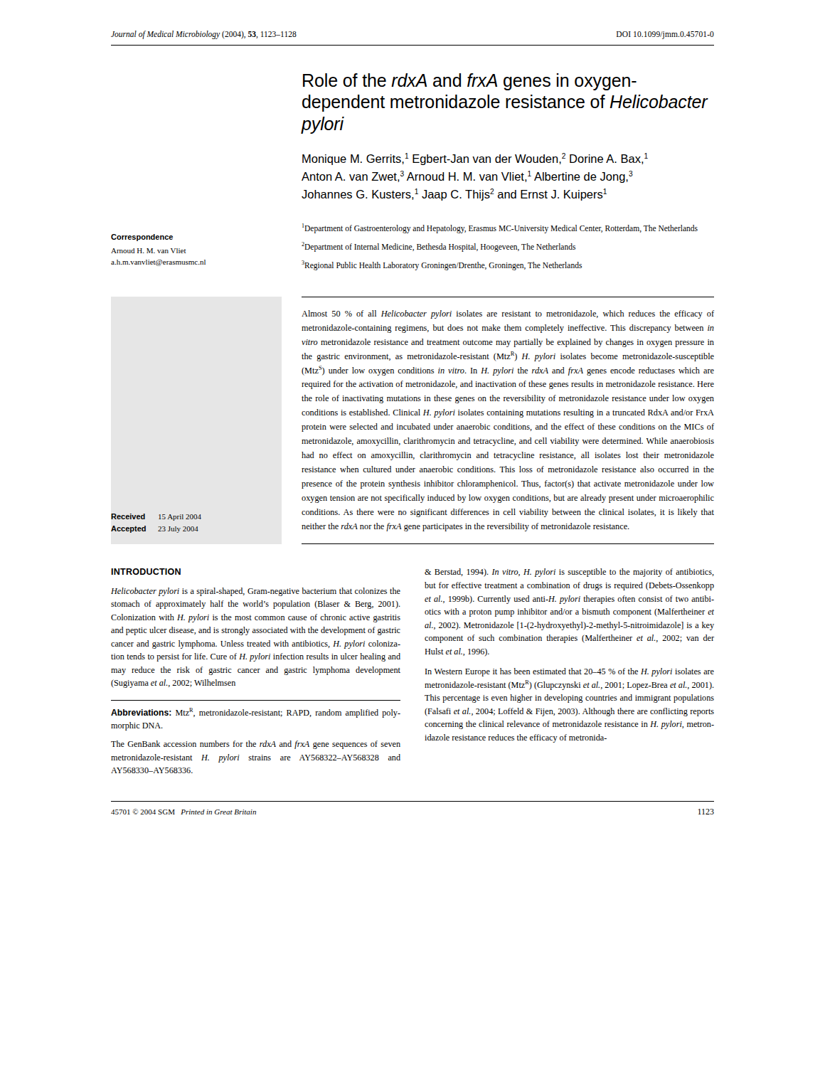Journal of Medical Microbiology (2004), 53, 1123–1128
DOI 10.1099/jmm.0.45701-0
Role of the rdxA and frxA genes in oxygen-dependent metronidazole resistance of Helicobacter pylori
Monique M. Gerrits,1 Egbert-Jan van der Wouden,2 Dorine A. Bax,1
Anton A. van Zwet,3 Arnoud H. M. van Vliet,1 Albertine de Jong,3
Johannes G. Kusters,1 Jaap C. Thijs2 and Ernst J. Kuipers1
Correspondence
Arnoud H. M. van Vliet
a.h.m.vanvliet@erasmusmc.nl
1Department of Gastroenterology and Hepatology, Erasmus MC-University Medical Center, Rotterdam, The Netherlands
2Department of Internal Medicine, Bethesda Hospital, Hoogeveen, The Netherlands
3Regional Public Health Laboratory Groningen/Drenthe, Groningen, The Netherlands
Received 15 April 2004
Accepted 23 July 2004
Almost 50 % of all Helicobacter pylori isolates are resistant to metronidazole, which reduces the efficacy of metronidazole-containing regimens, but does not make them completely ineffective. This discrepancy between in vitro metronidazole resistance and treatment outcome may partially be explained by changes in oxygen pressure in the gastric environment, as metronidazole-resistant (MtzR) H. pylori isolates become metronidazole-susceptible (MtzS) under low oxygen conditions in vitro. In H. pylori the rdxA and frxA genes encode reductases which are required for the activation of metronidazole, and inactivation of these genes results in metronidazole resistance. Here the role of inactivating mutations in these genes on the reversibility of metronidazole resistance under low oxygen conditions is established. Clinical H. pylori isolates containing mutations resulting in a truncated RdxA and/or FrxA protein were selected and incubated under anaerobic conditions, and the effect of these conditions on the MICs of metronidazole, amoxycillin, clarithromycin and tetracycline, and cell viability were determined. While anaerobiosis had no effect on amoxycillin, clarithromycin and tetracycline resistance, all isolates lost their metronidazole resistance when cultured under anaerobic conditions. This loss of metronidazole resistance also occurred in the presence of the protein synthesis inhibitor chloramphenicol. Thus, factor(s) that activate metronidazole under low oxygen tension are not specifically induced by low oxygen conditions, but are already present under microaerophilic conditions. As there were no significant differences in cell viability between the clinical isolates, it is likely that neither the rdxA nor the frxA gene participates in the reversibility of metronidazole resistance.
INTRODUCTION
Helicobacter pylori is a spiral-shaped, Gram-negative bacterium that colonizes the stomach of approximately half the world’s population (Blaser & Berg, 2001). Colonization with H. pylori is the most common cause of chronic active gastritis and peptic ulcer disease, and is strongly associated with the development of gastric cancer and gastric lymphoma. Unless treated with antibiotics, H. pylori colonization tends to persist for life. Cure of H. pylori infection results in ulcer healing and may reduce the risk of gastric cancer and gastric lymphoma development (Sugiyama et al., 2002; Wilhelmsen
Abbreviations: MtzR, metronidazole-resistant; RAPD, random amplified polymorphic DNA.
The GenBank accession numbers for the rdxA and frxA gene sequences of seven metronidazole-resistant H. pylori strains are AY568322–AY568328 and AY568330–AY568336.
& Berstad, 1994). In vitro, H. pylori is susceptible to the majority of antibiotics, but for effective treatment a combination of drugs is required (Debets-Ossenkopp et al., 1999b). Currently used anti-H. pylori therapies often consist of two antibiotics with a proton pump inhibitor and/or a bismuth component (Malfertheiner et al., 2002). Metronidazole [1-(2-hydroxyethyl)-2-methyl-5-nitroimidazole] is a key component of such combination therapies (Malfertheiner et al., 2002; van der Hulst et al., 1996).
In Western Europe it has been estimated that 20–45 % of the H. pylori isolates are metronidazole-resistant (MtzR) (Glupczynski et al., 2001; Lopez-Brea et al., 2001). This percentage is even higher in developing countries and immigrant populations (Falsafi et al., 2004; Loffeld & Fijen, 2003). Although there are conflicting reports concerning the clinical relevance of metronidazole resistance in H. pylori, metronidazole resistance reduces the efficacy of metronida-
45701 © 2004 SGM Printed in Great Britain
1123